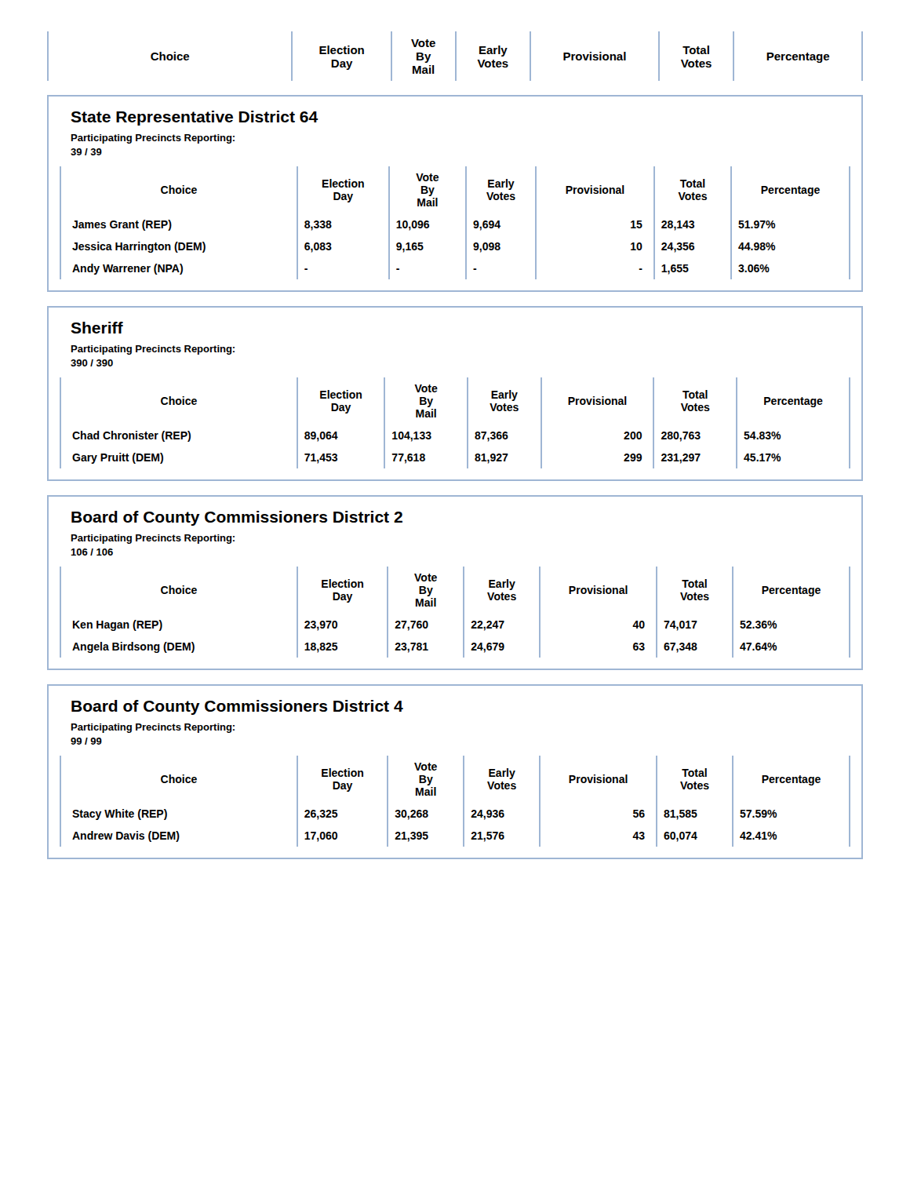| Choice | Election Day | Vote By Mail | Early Votes | Provisional | Total Votes | Percentage |
State Representative District 64
Participating Precincts Reporting:
39 / 39
| Choice | Election Day | Vote By Mail | Early Votes | Provisional | Total Votes | Percentage |
| --- | --- | --- | --- | --- | --- | --- |
| James Grant (REP) | 8,338 | 10,096 | 9,694 | 15 | 28,143 | 51.97% |
| Jessica Harrington (DEM) | 6,083 | 9,165 | 9,098 | 10 | 24,356 | 44.98% |
| Andy Warrener (NPA) | - | - | - | - | 1,655 | 3.06% |
Sheriff
Participating Precincts Reporting:
390 / 390
| Choice | Election Day | Vote By Mail | Early Votes | Provisional | Total Votes | Percentage |
| --- | --- | --- | --- | --- | --- | --- |
| Chad Chronister (REP) | 89,064 | 104,133 | 87,366 | 200 | 280,763 | 54.83% |
| Gary Pruitt (DEM) | 71,453 | 77,618 | 81,927 | 299 | 231,297 | 45.17% |
Board of County Commissioners District 2
Participating Precincts Reporting:
106 / 106
| Choice | Election Day | Vote By Mail | Early Votes | Provisional | Total Votes | Percentage |
| --- | --- | --- | --- | --- | --- | --- |
| Ken Hagan (REP) | 23,970 | 27,760 | 22,247 | 40 | 74,017 | 52.36% |
| Angela Birdsong (DEM) | 18,825 | 23,781 | 24,679 | 63 | 67,348 | 47.64% |
Board of County Commissioners District 4
Participating Precincts Reporting:
99 / 99
| Choice | Election Day | Vote By Mail | Early Votes | Provisional | Total Votes | Percentage |
| --- | --- | --- | --- | --- | --- | --- |
| Stacy White (REP) | 26,325 | 30,268 | 24,936 | 56 | 81,585 | 57.59% |
| Andrew Davis (DEM) | 17,060 | 21,395 | 21,576 | 43 | 60,074 | 42.41% |